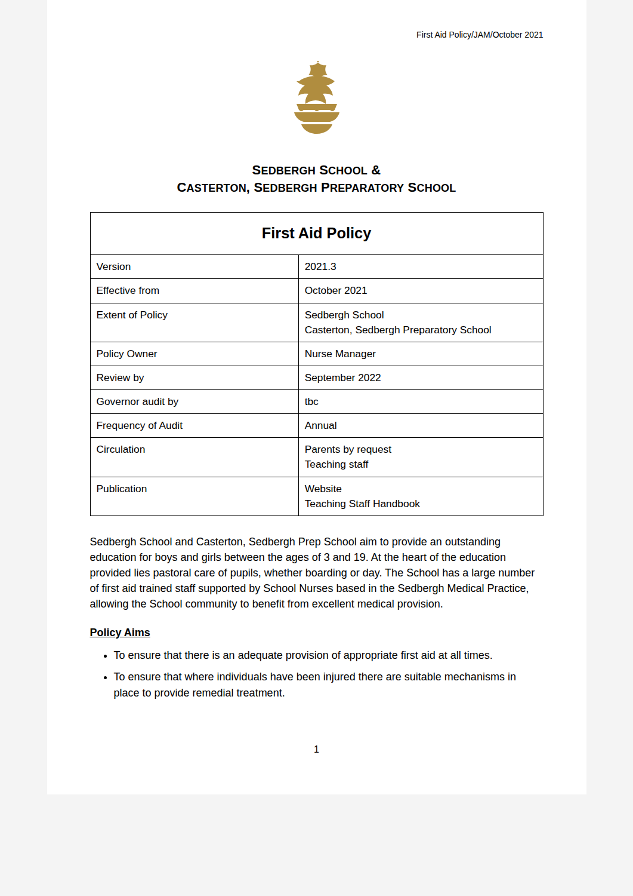First Aid Policy/JAM/October 2021
SEDBERGH SCHOOL &
CASTERTON, SEDBERGH PREPARATORY SCHOOL
| First Aid Policy |
| Version | 2021.3 |
| Effective from | October 2021 |
| Extent of Policy | Sedbergh School Casterton, Sedbergh Preparatory School |
| Policy Owner | Nurse Manager |
| Review by | September 2022 |
| Governor audit by | tbc |
| Frequency of Audit | Annual |
| Circulation | Parents by request Teaching staff |
| Publication | Website Teaching Staff Handbook |
Sedbergh School and Casterton, Sedbergh Prep School aim to provide an outstanding education for boys and girls between the ages of 3 and 19. At the heart of the education provided lies pastoral care of pupils, whether boarding or day. The School has a large number of first aid trained staff supported by School Nurses based in the Sedbergh Medical Practice, allowing the School community to benefit from excellent medical provision.
Policy Aims
To ensure that there is an adequate provision of appropriate first aid at all times.
To ensure that where individuals have been injured there are suitable mechanisms in place to provide remedial treatment.
1